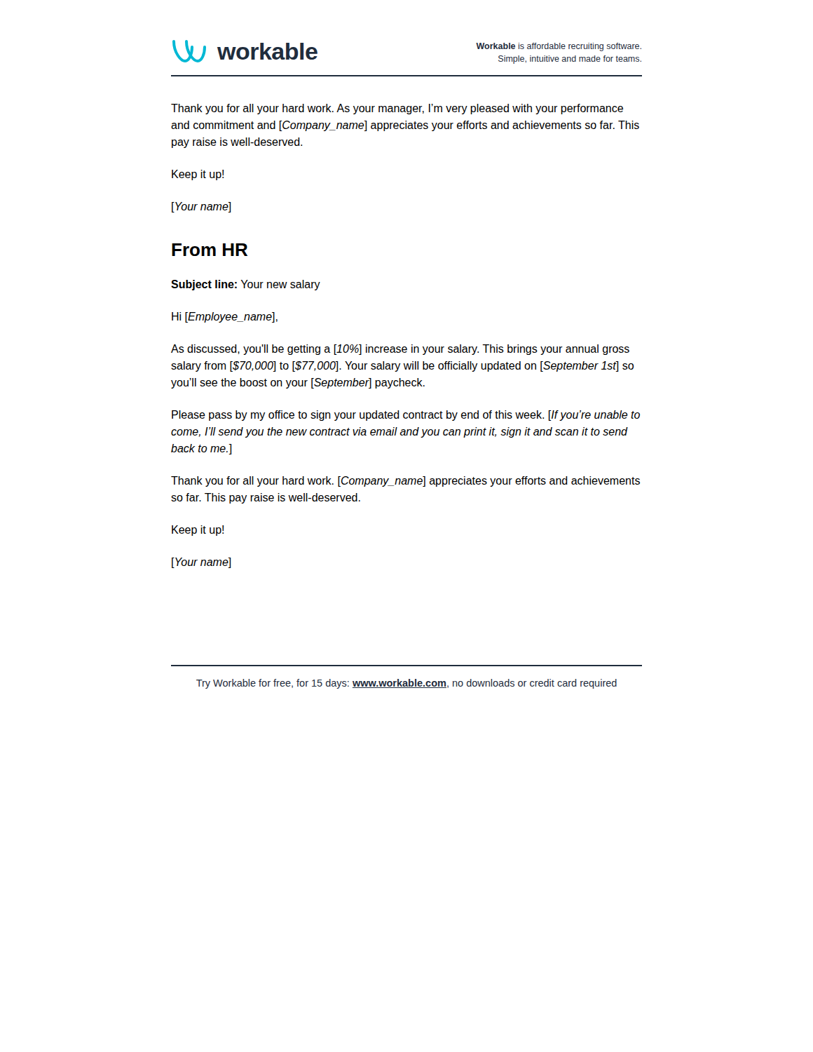workable
Workable is affordable recruiting software.
Simple, intuitive and made for teams.
Thank you for all your hard work. As your manager, I’m very pleased with your performance and commitment and [Company_name] appreciates your efforts and achievements so far. This pay raise is well-deserved.
Keep it up!
[Your name]
From HR
Subject line: Your new salary
Hi [Employee_name],
As discussed, you'll be getting a [10%] increase in your salary. This brings your annual gross salary from [$70,000] to [$77,000]. Your salary will be officially updated on [September 1st] so you’ll see the boost on your [September] paycheck.
Please pass by my office to sign your updated contract by end of this week. [If you’re unable to come, I’ll send you the new contract via email and you can print it, sign it and scan it to send back to me.]
Thank you for all your hard work. [Company_name] appreciates your efforts and achievements so far. This pay raise is well-deserved.
Keep it up!
[Your name]
Try Workable for free, for 15 days: www.workable.com, no downloads or credit card required